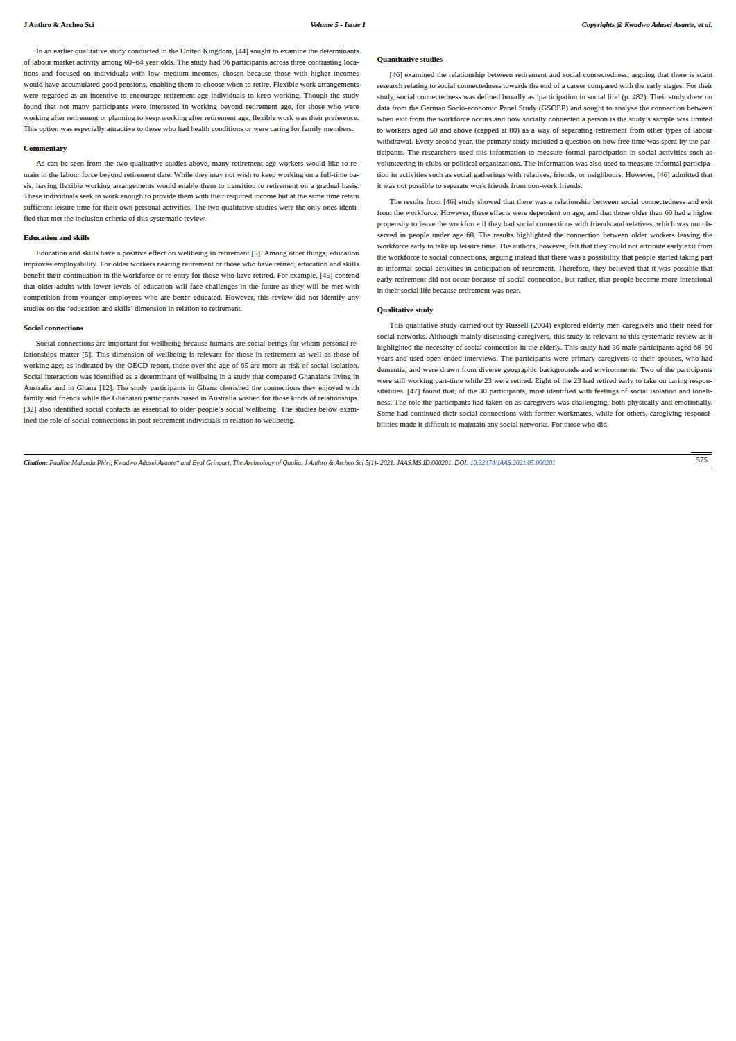J Anthro & Archeo Sci
Volume 5 - Issue 1
Copyrights @ Kwadwo Adusei Asante, et al.
In an earlier qualitative study conducted in the United Kingdom, [44] sought to examine the determinants of labour market activity among 60–64 year olds. The study had 96 participants across three contrasting locations and focused on individuals with low–medium incomes, chosen because those with higher incomes would have accumulated good pensions, enabling them to choose when to retire. Flexible work arrangements were regarded as an incentive to encourage retirement-age individuals to keep working. Though the study found that not many participants were interested in working beyond retirement age, for those who were working after retirement or planning to keep working after retirement age, flexible work was their preference. This option was especially attractive to those who had health conditions or were caring for family members.
Commentary
As can be seen from the two qualitative studies above, many retirement-age workers would like to remain in the labour force beyond retirement date. While they may not wish to keep working on a full-time basis, having flexible working arrangements would enable them to transition to retirement on a gradual basis. These individuals seek to work enough to provide them with their required income but at the same time retain sufficient leisure time for their own personal activities. The two qualitative studies were the only ones identified that met the inclusion criteria of this systematic review.
Education and skills
Education and skills have a positive effect on wellbeing in retirement [5]. Among other things, education improves employability. For older workers nearing retirement or those who have retired, education and skills benefit their continuation in the workforce or re-entry for those who have retired. For example, [45] contend that older adults with lower levels of education will face challenges in the future as they will be met with competition from younger employees who are better educated. However, this review did not identify any studies on the ‘education and skills’ dimension in relation to retirement.
Social connections
Social connections are important for wellbeing because humans are social beings for whom personal relationships matter [5]. This dimension of wellbeing is relevant for those in retirement as well as those of working age; as indicated by the OECD report, those over the age of 65 are more at risk of social isolation. Social interaction was identified as a determinant of wellbeing in a study that compared Ghanaians living in Australia and in Ghana [12]. The study participants in Ghana cherished the connections they enjoyed with family and friends while the Ghanaian participants based in Australia wished for those kinds of relationships. [32] also identified social contacts as essential to older people’s social wellbeing. The studies below examined the role of social connections in post-retirement individuals in relation to wellbeing.
Quantitative studies
[46] examined the relationship between retirement and social connectedness, arguing that there is scant research relating to social connectedness towards the end of a career compared with the early stages. For their study, social connectedness was defined broadly as ‘participation in social life’ (p. 482). Their study drew on data from the German Socio-economic Panel Study (GSOEP) and sought to analyse the connection between when exit from the workforce occurs and how socially connected a person is the study’s sample was limited to workers aged 50 and above (capped at 80) as a way of separating retirement from other types of labour withdrawal. Every second year, the primary study included a question on how free time was spent by the participants. The researchers used this information to measure formal participation in social activities such as volunteering in clubs or political organizations. The information was also used to measure informal participation in activities such as social gatherings with relatives, friends, or neighbours. However, [46] admitted that it was not possible to separate work friends from non-work friends.
The results from [46] study showed that there was a relationship between social connectedness and exit from the workforce. However, these effects were dependent on age, and that those older than 60 had a higher propensity to leave the workforce if they had social connections with friends and relatives, which was not observed in people under age 60. The results highlighted the connection between older workers leaving the workforce early to take up leisure time. The authors, however, felt that they could not attribute early exit from the workforce to social connections, arguing instead that there was a possibility that people started taking part in informal social activities in anticipation of retirement. Therefore, they believed that it was possible that early retirement did not occur because of social connection, but rather, that people become more intentional in their social life because retirement was near.
Qualitative study
This qualitative study carried out by Russell (2004) explored elderly men caregivers and their need for social networks. Although mainly discussing caregivers, this study is relevant to this systematic review as it highlighted the necessity of social connection in the elderly. This study had 30 male participants aged 68–90 years and used open-ended interviews. The participants were primary caregivers to their spouses, who had dementia, and were drawn from diverse geographic backgrounds and environments. Two of the participants were still working part-time while 23 were retired. Eight of the 23 had retired early to take on caring responsibilities. [47] found that, of the 30 participants, most identified with feelings of social isolation and loneliness. The role the participants had taken on as caregivers was challenging, both physically and emotionally. Some had continued their social connections with former workmates, while for others, caregiving responsibilities made it difficult to maintain any social networks. For those who did
Citation: Pauline Mulunda Phiri, Kwadwo Adusei Asante* and Eyal Gringart, The Archeology of Qualia. J Anthro & Archeo Sci 5(1)- 2021. JAAS.MS.ID.000201. DOI: 10.32474/JAAS.2021.05.000201
575